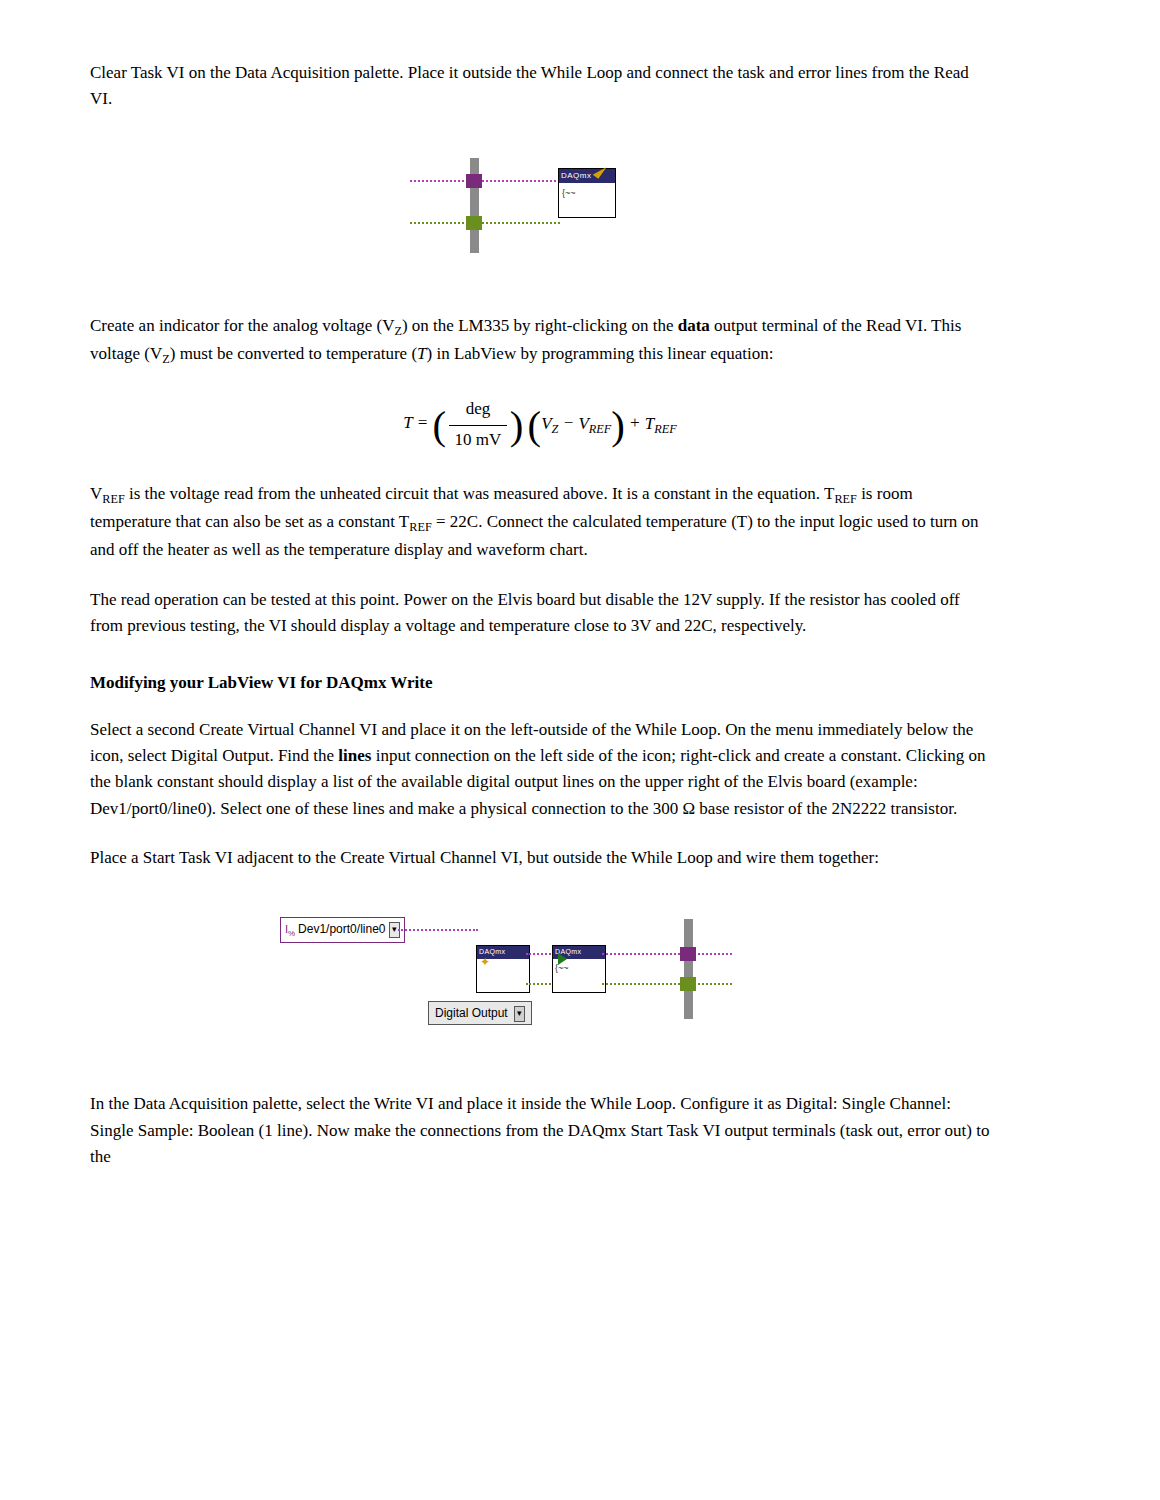Clear Task VI on the Data Acquisition palette. Place it outside the While Loop and connect the task and error lines from the Read VI.
DAQmx
{~~
Create an indicator for the analog voltage (VZ) on the LM335 by right-clicking on the data output terminal of the Read VI. This voltage (VZ) must be converted to temperature (T) in LabView by programming this linear equation:
T = (deg 10 mV) (VZ − VREF) + TREF
VREF is the voltage read from the unheated circuit that was measured above. It is a constant in the equation. TREF is room temperature that can also be set as a constant TREF = 22C. Connect the calculated temperature (T) to the input logic used to turn on and off the heater as well as the temperature display and waveform chart.
The read operation can be tested at this point. Power on the Elvis board but disable the 12V supply. If the resistor has cooled off from previous testing, the VI should display a voltage and temperature close to 3V and 22C, respectively.
Modifying your LabView VI for DAQmx Write
Select a second Create Virtual Channel VI and place it on the left-outside of the While Loop. On the menu immediately below the icon, select Digital Output. Find the lines input connection on the left side of the icon; right-click and create a constant. Clicking on the blank constant should display a list of the available digital output lines on the upper right of the Elvis board (example: Dev1/port0/line0). Select one of these lines and make a physical connection to the 300 Ω base resistor of the 2N2222 transistor.
Place a Start Task VI adjacent to the Create Virtual Channel VI, but outside the While Loop and wire them together:
I% Dev1/port0/line0▾
DAQmx
✦
DAQmx
{~~
Digital Output▾
In the Data Acquisition palette, select the Write VI and place it inside the While Loop. Configure it as Digital: Single Channel: Single Sample: Boolean (1 line). Now make the connections from the DAQmx Start Task VI output terminals (task out, error out) to the